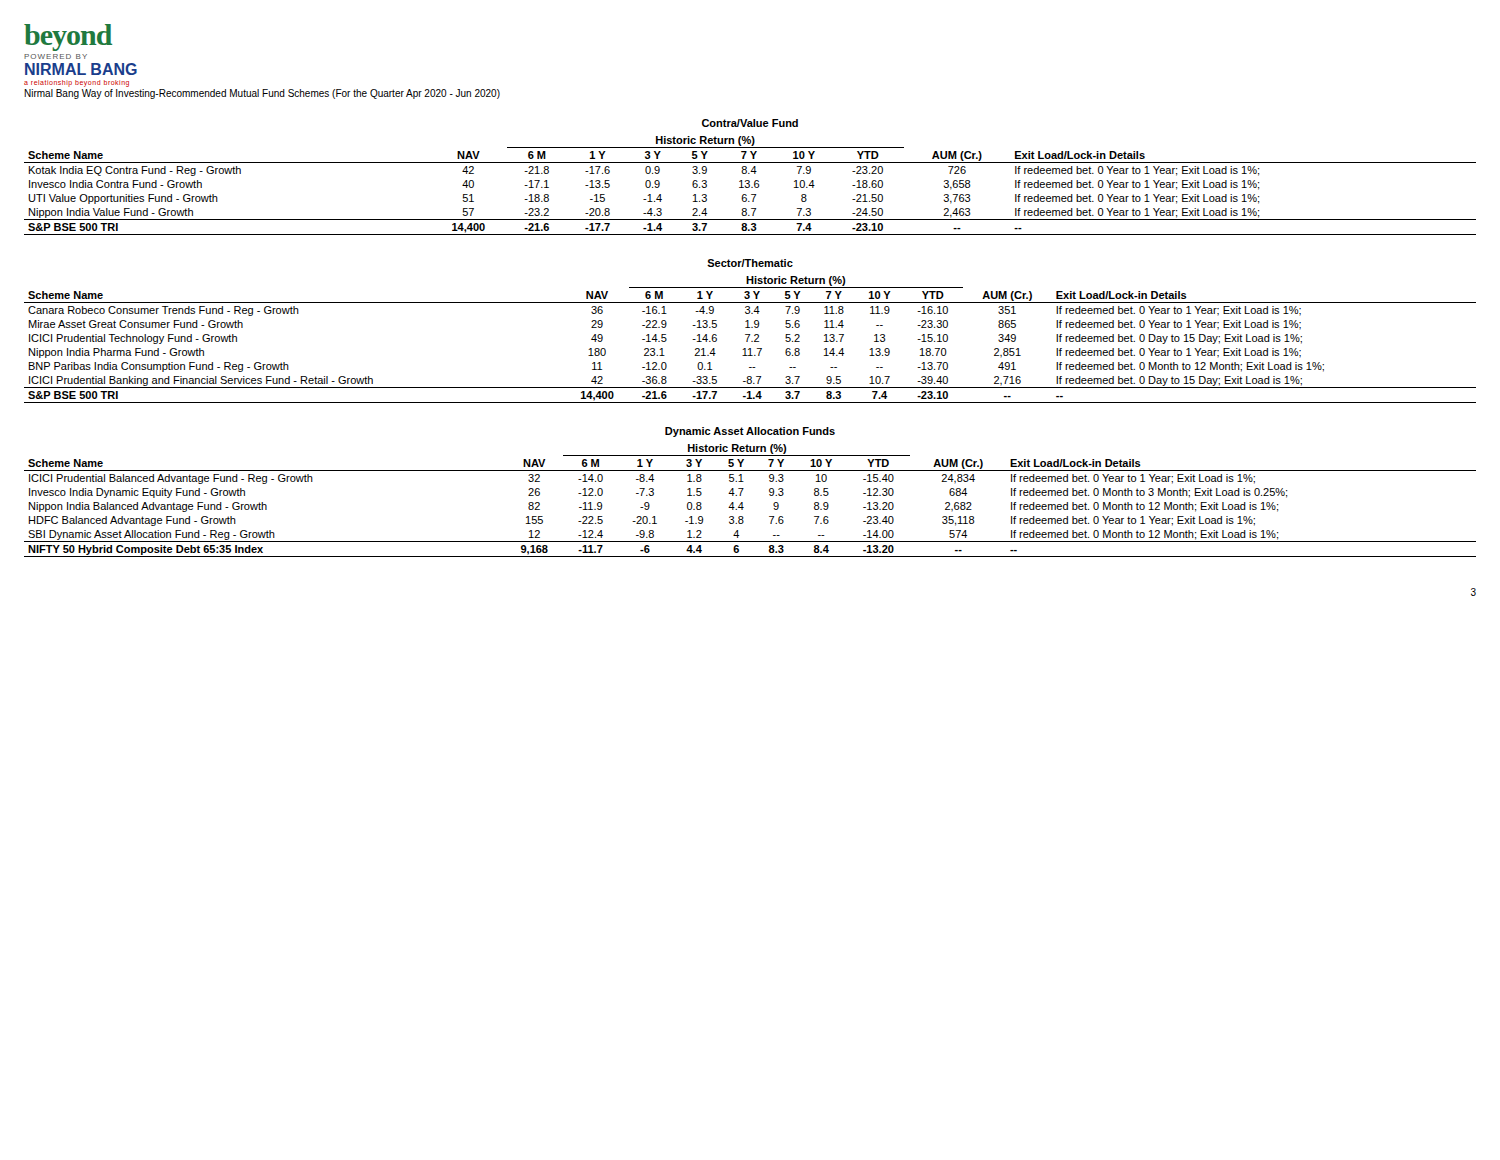beyond
POWERED BY
NIRMAL BANG
a relationship beyond broking
Nirmal Bang Way of Investing-Recommended Mutual Fund Schemes (For the Quarter Apr 2020 - Jun 2020)
Contra/Value Fund
| Scheme Name | NAV | Historic Return (%) | AUM (Cr.) | Exit Load/Lock-in Details |
| --- | --- | --- | --- | --- |
| 6 M | 1 Y | 3 Y | 5 Y | 7 Y | 10 Y | YTD |
| Kotak India EQ Contra Fund - Reg - Growth | 42 | -21.8 | -17.6 | 0.9 | 3.9 | 8.4 | 7.9 | -23.20 | 726 | If redeemed bet. 0 Year to 1 Year; Exit Load is 1%; |
| Invesco India Contra Fund - Growth | 40 | -17.1 | -13.5 | 0.9 | 6.3 | 13.6 | 10.4 | -18.60 | 3,658 | If redeemed bet. 0 Year to 1 Year; Exit Load is 1%; |
| UTI Value Opportunities Fund - Growth | 51 | -18.8 | -15 | -1.4 | 1.3 | 6.7 | 8 | -21.50 | 3,763 | If redeemed bet. 0 Year to 1 Year; Exit Load is 1%; |
| Nippon India Value Fund - Growth | 57 | -23.2 | -20.8 | -4.3 | 2.4 | 8.7 | 7.3 | -24.50 | 2,463 | If redeemed bet. 0 Year to 1 Year; Exit Load is 1%; |
| S&P BSE 500 TRI | 14,400 | -21.6 | -17.7 | -1.4 | 3.7 | 8.3 | 7.4 | -23.10 | -- | -- |
Sector/Thematic
| Scheme Name | NAV | Historic Return (%) | AUM (Cr.) | Exit Load/Lock-in Details |
| --- | --- | --- | --- | --- |
| 6 M | 1 Y | 3 Y | 5 Y | 7 Y | 10 Y | YTD |
| Canara Robeco Consumer Trends Fund - Reg - Growth | 36 | -16.1 | -4.9 | 3.4 | 7.9 | 11.8 | 11.9 | -16.10 | 351 | If redeemed bet. 0 Year to 1 Year; Exit Load is 1%; |
| Mirae Asset Great Consumer Fund - Growth | 29 | -22.9 | -13.5 | 1.9 | 5.6 | 11.4 | -- | -23.30 | 865 | If redeemed bet. 0 Year to 1 Year; Exit Load is 1%; |
| ICICI Prudential Technology Fund - Growth | 49 | -14.5 | -14.6 | 7.2 | 5.2 | 13.7 | 13 | -15.10 | 349 | If redeemed bet. 0 Day to 15 Day; Exit Load is 1%; |
| Nippon India Pharma Fund - Growth | 180 | 23.1 | 21.4 | 11.7 | 6.8 | 14.4 | 13.9 | 18.70 | 2,851 | If redeemed bet. 0 Year to 1 Year; Exit Load is 1%; |
| BNP Paribas India Consumption Fund - Reg - Growth | 11 | -12.0 | 0.1 | -- | -- | -- | -- | -13.70 | 491 | If redeemed bet. 0 Month to 12 Month; Exit Load is 1%; |
| ICICI Prudential Banking and Financial Services Fund - Retail - Growth | 42 | -36.8 | -33.5 | -8.7 | 3.7 | 9.5 | 10.7 | -39.40 | 2,716 | If redeemed bet. 0 Day to 15 Day; Exit Load is 1%; |
| S&P BSE 500 TRI | 14,400 | -21.6 | -17.7 | -1.4 | 3.7 | 8.3 | 7.4 | -23.10 | -- | -- |
Dynamic Asset Allocation Funds
| Scheme Name | NAV | Historic Return (%) | AUM (Cr.) | Exit Load/Lock-in Details |
| --- | --- | --- | --- | --- |
| 6 M | 1 Y | 3 Y | 5 Y | 7 Y | 10 Y | YTD |
| ICICI Prudential Balanced Advantage Fund - Reg - Growth | 32 | -14.0 | -8.4 | 1.8 | 5.1 | 9.3 | 10 | -15.40 | 24,834 | If redeemed bet. 0 Year to 1 Year; Exit Load is 1%; |
| Invesco India Dynamic Equity Fund - Growth | 26 | -12.0 | -7.3 | 1.5 | 4.7 | 9.3 | 8.5 | -12.30 | 684 | If redeemed bet. 0 Month to 3 Month; Exit Load is 0.25%; |
| Nippon India Balanced Advantage Fund - Growth | 82 | -11.9 | -9 | 0.8 | 4.4 | 9 | 8.9 | -13.20 | 2,682 | If redeemed bet. 0 Month to 12 Month; Exit Load is 1%; |
| HDFC Balanced Advantage Fund - Growth | 155 | -22.5 | -20.1 | -1.9 | 3.8 | 7.6 | 7.6 | -23.40 | 35,118 | If redeemed bet. 0 Year to 1 Year; Exit Load is 1%; |
| SBI Dynamic Asset Allocation Fund - Reg - Growth | 12 | -12.4 | -9.8 | 1.2 | 4 | -- | -- | -14.00 | 574 | If redeemed bet. 0 Month to 12 Month; Exit Load is 1%; |
| NIFTY 50 Hybrid Composite Debt 65:35 Index | 9,168 | -11.7 | -6 | 4.4 | 6 | 8.3 | 8.4 | -13.20 | -- | -- |
3